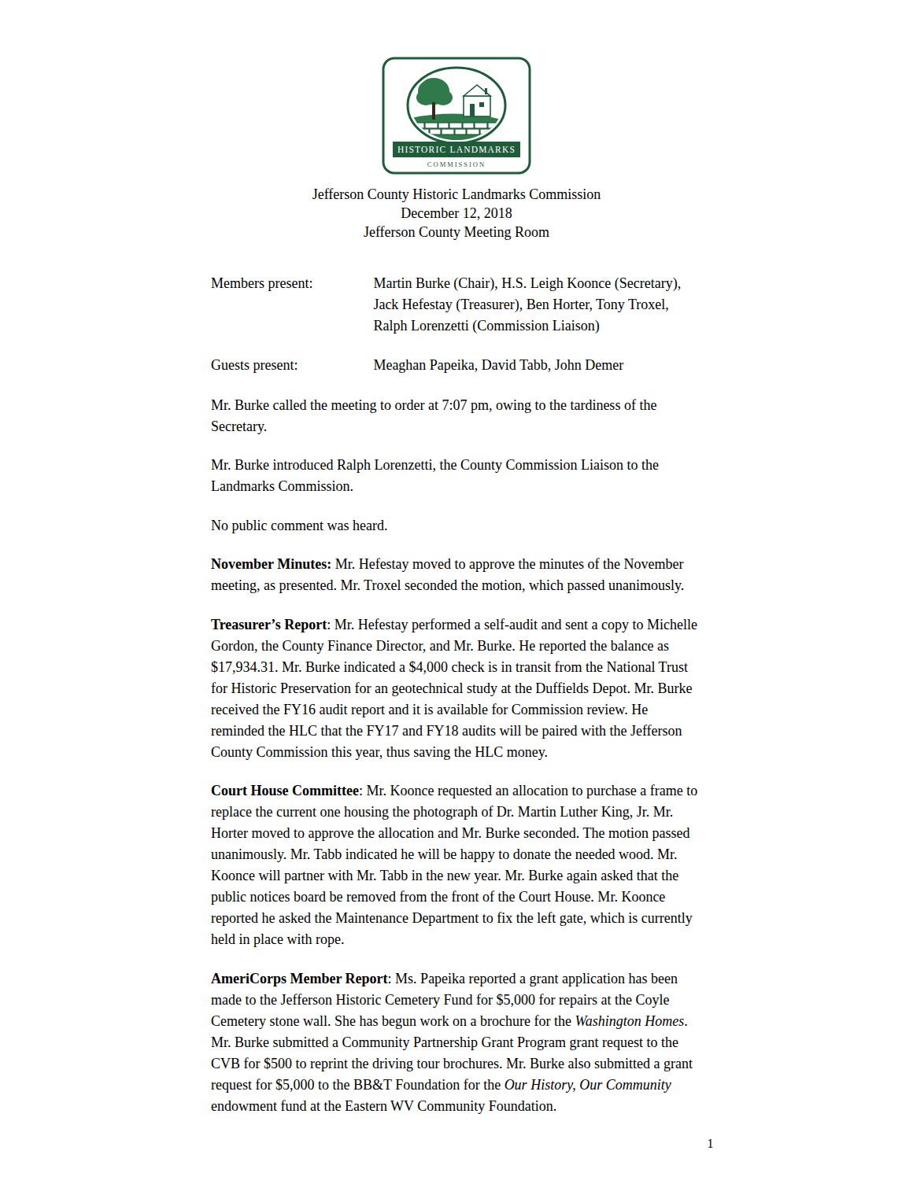HISTORIC LANDMARKS COMMISSION
Jefferson County Historic Landmarks Commission
December 12, 2018
Jefferson County Meeting Room
Members present:
Martin Burke (Chair), H.S. Leigh Koonce (Secretary), Jack Hefestay (Treasurer), Ben Horter, Tony Troxel, Ralph Lorenzetti (Commission Liaison)
Guests present:
Meaghan Papeika, David Tabb, John Demer
Mr. Burke called the meeting to order at 7:07 pm, owing to the tardiness of the Secretary.
Mr. Burke introduced Ralph Lorenzetti, the County Commission Liaison to the Landmarks Commission.
No public comment was heard.
November Minutes: Mr. Hefestay moved to approve the minutes of the November meeting, as presented. Mr. Troxel seconded the motion, which passed unanimously.
Treasurer’s Report: Mr. Hefestay performed a self-audit and sent a copy to Michelle Gordon, the County Finance Director, and Mr. Burke. He reported the balance as $17,934.31. Mr. Burke indicated a $4,000 check is in transit from the National Trust for Historic Preservation for an geotechnical study at the Duffields Depot. Mr. Burke received the FY16 audit report and it is available for Commission review. He reminded the HLC that the FY17 and FY18 audits will be paired with the Jefferson County Commission this year, thus saving the HLC money.
Court House Committee: Mr. Koonce requested an allocation to purchase a frame to replace the current one housing the photograph of Dr. Martin Luther King, Jr. Mr. Horter moved to approve the allocation and Mr. Burke seconded. The motion passed unanimously. Mr. Tabb indicated he will be happy to donate the needed wood. Mr. Koonce will partner with Mr. Tabb in the new year. Mr. Burke again asked that the public notices board be removed from the front of the Court House. Mr. Koonce reported he asked the Maintenance Department to fix the left gate, which is currently held in place with rope.
AmeriCorps Member Report: Ms. Papeika reported a grant application has been made to the Jefferson Historic Cemetery Fund for $5,000 for repairs at the Coyle Cemetery stone wall. She has begun work on a brochure for the Washington Homes. Mr. Burke submitted a Community Partnership Grant Program grant request to the CVB for $500 to reprint the driving tour brochures. Mr. Burke also submitted a grant request for $5,000 to the BB&T Foundation for the Our History, Our Community endowment fund at the Eastern WV Community Foundation.
1